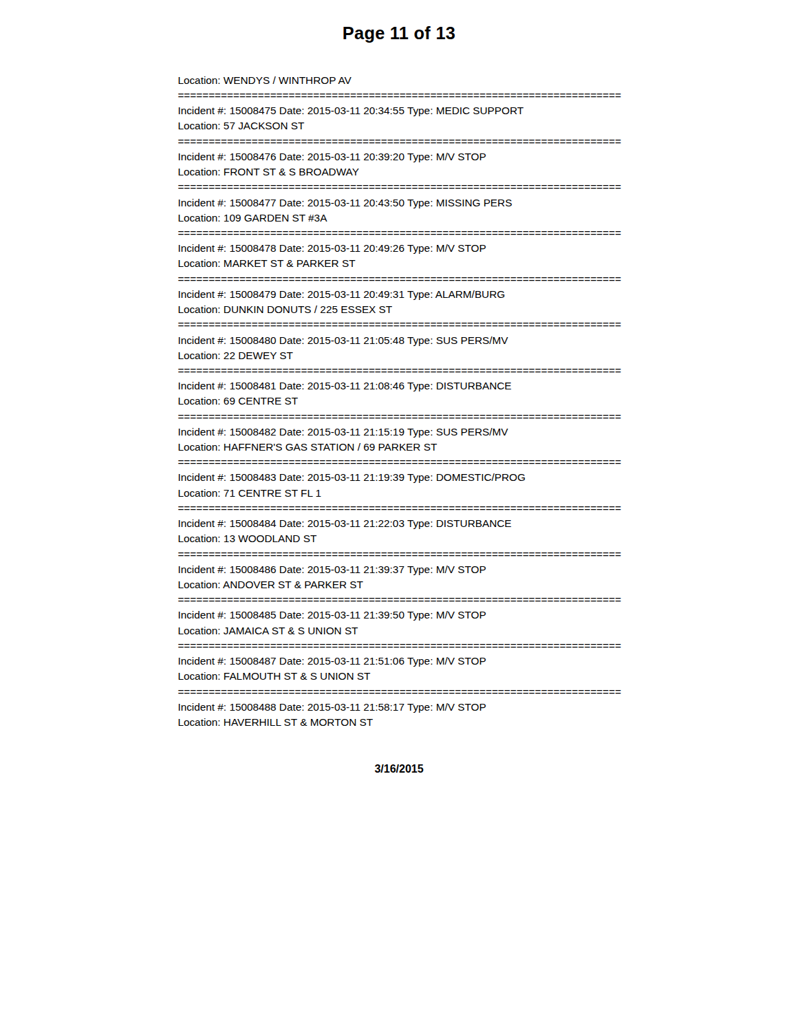Page 11 of 13
Location: WENDYS / WINTHROP AV ======================================================================== Incident #: 15008475 Date: 2015-03-11 20:34:55 Type: MEDIC SUPPORT Location: 57 JACKSON ST ======================================================================== Incident #: 15008476 Date: 2015-03-11 20:39:20 Type: M/V STOP Location: FRONT ST & S BROADWAY ======================================================================== Incident #: 15008477 Date: 2015-03-11 20:43:50 Type: MISSING PERS Location: 109 GARDEN ST #3A ======================================================================== Incident #: 15008478 Date: 2015-03-11 20:49:26 Type: M/V STOP Location: MARKET ST & PARKER ST ======================================================================== Incident #: 15008479 Date: 2015-03-11 20:49:31 Type: ALARM/BURG Location: DUNKIN DONUTS / 225 ESSEX ST ======================================================================== Incident #: 15008480 Date: 2015-03-11 21:05:48 Type: SUS PERS/MV Location: 22 DEWEY ST ======================================================================== Incident #: 15008481 Date: 2015-03-11 21:08:46 Type: DISTURBANCE Location: 69 CENTRE ST ======================================================================== Incident #: 15008482 Date: 2015-03-11 21:15:19 Type: SUS PERS/MV Location: HAFFNER'S GAS STATION / 69 PARKER ST ======================================================================== Incident #: 15008483 Date: 2015-03-11 21:19:39 Type: DOMESTIC/PROG Location: 71 CENTRE ST FL 1 ======================================================================== Incident #: 15008484 Date: 2015-03-11 21:22:03 Type: DISTURBANCE Location: 13 WOODLAND ST ======================================================================== Incident #: 15008486 Date: 2015-03-11 21:39:37 Type: M/V STOP Location: ANDOVER ST & PARKER ST ======================================================================== Incident #: 15008485 Date: 2015-03-11 21:39:50 Type: M/V STOP Location: JAMAICA ST & S UNION ST ======================================================================== Incident #: 15008487 Date: 2015-03-11 21:51:06 Type: M/V STOP Location: FALMOUTH ST & S UNION ST ======================================================================== Incident #: 15008488 Date: 2015-03-11 21:58:17 Type: M/V STOP Location: HAVERHILL ST & MORTON ST
3/16/2015